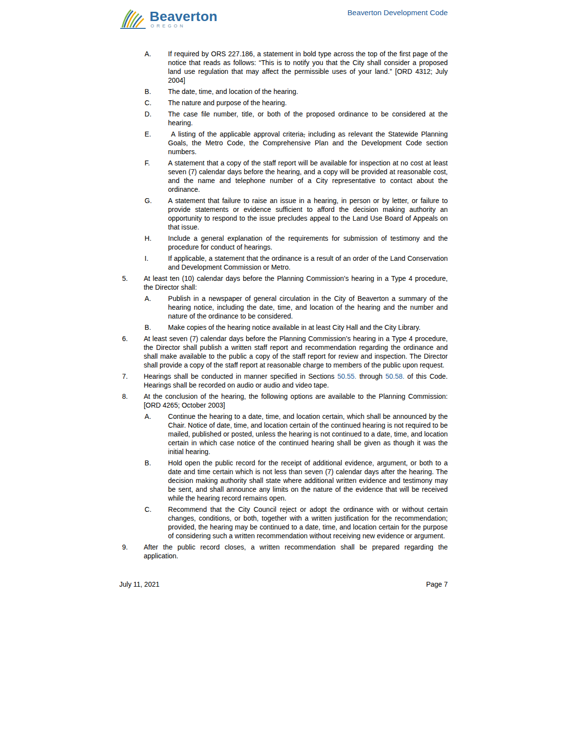Beaverton
OREGON
Beaverton Development Code
A. If required by ORS 227.186, a statement in bold type across the top of the first page of the notice that reads as follows: “This is to notify you that the City shall consider a proposed land use regulation that may affect the permissible uses of your land.” [ORD 4312; July 2004]
B. The date, time, and location of the hearing.
C. The nature and purpose of the hearing.
D. The case file number, title, or both of the proposed ordinance to be considered at the hearing.
E. A listing of the applicable approval criteria, including as relevant the Statewide Planning Goals, the Metro Code, the Comprehensive Plan and the Development Code section numbers.
F. A statement that a copy of the staff report will be available for inspection at no cost at least seven (7) calendar days before the hearing, and a copy will be provided at reasonable cost, and the name and telephone number of a City representative to contact about the ordinance.
G. A statement that failure to raise an issue in a hearing, in person or by letter, or failure to provide statements or evidence sufficient to afford the decision making authority an opportunity to respond to the issue precludes appeal to the Land Use Board of Appeals on that issue.
H. Include a general explanation of the requirements for submission of testimony and the procedure for conduct of hearings.
I. If applicable, a statement that the ordinance is a result of an order of the Land Conservation and Development Commission or Metro.
5. At least ten (10) calendar days before the Planning Commission’s hearing in a Type 4 procedure, the Director shall:
A. Publish in a newspaper of general circulation in the City of Beaverton a summary of the hearing notice, including the date, time, and location of the hearing and the number and nature of the ordinance to be considered.
B. Make copies of the hearing notice available in at least City Hall and the City Library.
6. At least seven (7) calendar days before the Planning Commission’s hearing in a Type 4 procedure, the Director shall publish a written staff report and recommendation regarding the ordinance and shall make available to the public a copy of the staff report for review and inspection. The Director shall provide a copy of the staff report at reasonable charge to members of the public upon request.
7. Hearings shall be conducted in manner specified in Sections 50.55. through 50.58. of this Code. Hearings shall be recorded on audio or audio and video tape.
8. At the conclusion of the hearing, the following options are available to the Planning Commission: [ORD 4265; October 2003]
A. Continue the hearing to a date, time, and location certain, which shall be announced by the Chair. Notice of date, time, and location certain of the continued hearing is not required to be mailed, published or posted, unless the hearing is not continued to a date, time, and location certain in which case notice of the continued hearing shall be given as though it was the initial hearing.
B. Hold open the public record for the receipt of additional evidence, argument, or both to a date and time certain which is not less than seven (7) calendar days after the hearing. The decision making authority shall state where additional written evidence and testimony may be sent, and shall announce any limits on the nature of the evidence that will be received while the hearing record remains open.
C. Recommend that the City Council reject or adopt the ordinance with or without certain changes, conditions, or both, together with a written justification for the recommendation; provided, the hearing may be continued to a date, time, and location certain for the purpose of considering such a written recommendation without receiving new evidence or argument.
9. After the public record closes, a written recommendation shall be prepared regarding the application.
July 11, 2021
Page 7